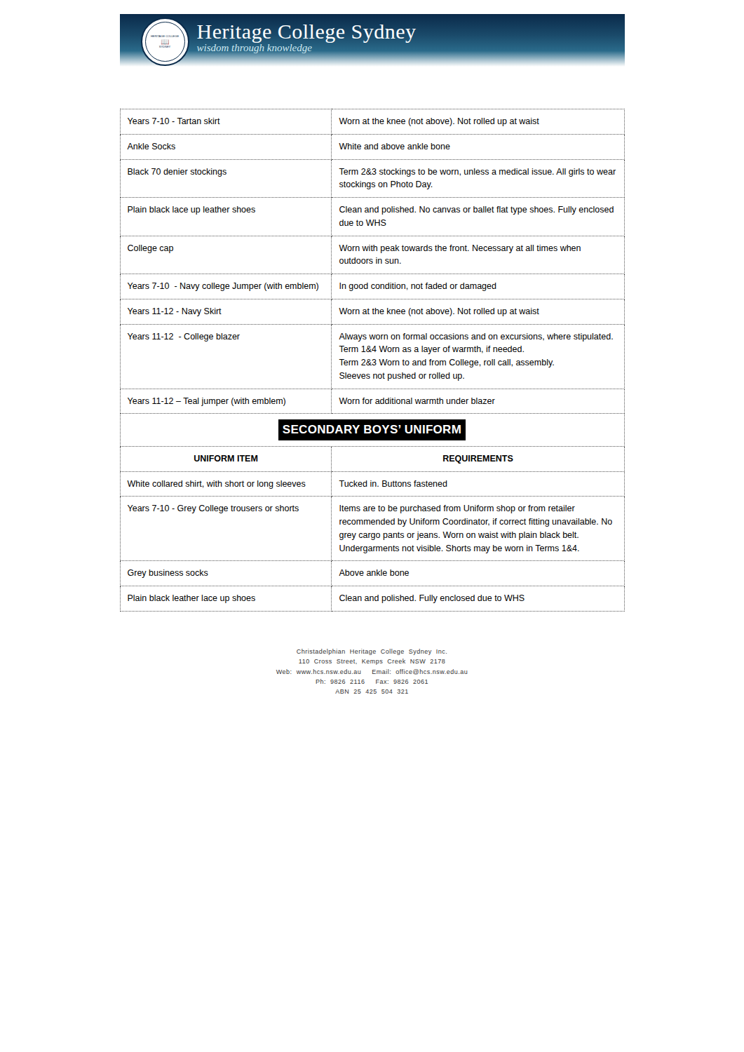HERITAGE COLLEGE
📖
SYDNEY
Heritage College Sydney
wisdom through knowledge
| Years 7-10 - Tartan skirt | Worn at the knee (not above). Not rolled up at waist |
| Ankle Socks | White and above ankle bone |
| Black 70 denier stockings | Term 2&3 stockings to be worn, unless a medical issue. All girls to wear stockings on Photo Day. |
| Plain black lace up leather shoes | Clean and polished. No canvas or ballet flat type shoes. Fully enclosed due to WHS |
| College cap | Worn with peak towards the front. Necessary at all times when outdoors in sun. |
| Years 7-10 - Navy college Jumper (with emblem) | In good condition, not faded or damaged |
| Years 11-12 - Navy Skirt | Worn at the knee (not above). Not rolled up at waist |
| Years 11-12 - College blazer | Always worn on formal occasions and on excursions, where stipulated. Term 1&4 Worn as a layer of warmth, if needed. Term 2&3 Worn to and from College, roll call, assembly. Sleeves not pushed or rolled up. |
| Years 11-12 – Teal jumper (with emblem) | Worn for additional warmth under blazer |
| SECONDARY BOYS’ UNIFORM |
| UNIFORM ITEM | REQUIREMENTS |
| White collared shirt, with short or long sleeves | Tucked in. Buttons fastened |
| Years 7-10 - Grey College trousers or shorts | Items are to be purchased from Uniform shop or from retailer recommended by Uniform Coordinator, if correct fitting unavailable. No grey cargo pants or jeans. Worn on waist with plain black belt. Undergarments not visible. Shorts may be worn in Terms 1&4. |
| Grey business socks | Above ankle bone |
| Plain black leather lace up shoes | Clean and polished. Fully enclosed due to WHS |
Christadelphian Heritage College Sydney Inc.
110 Cross Street, Kemps Creek NSW 2178
Web: www.hcs.nsw.edu.au Email: office@hcs.nsw.edu.au
Ph: 9826 2116 Fax: 9826 2061
ABN 25 425 504 321